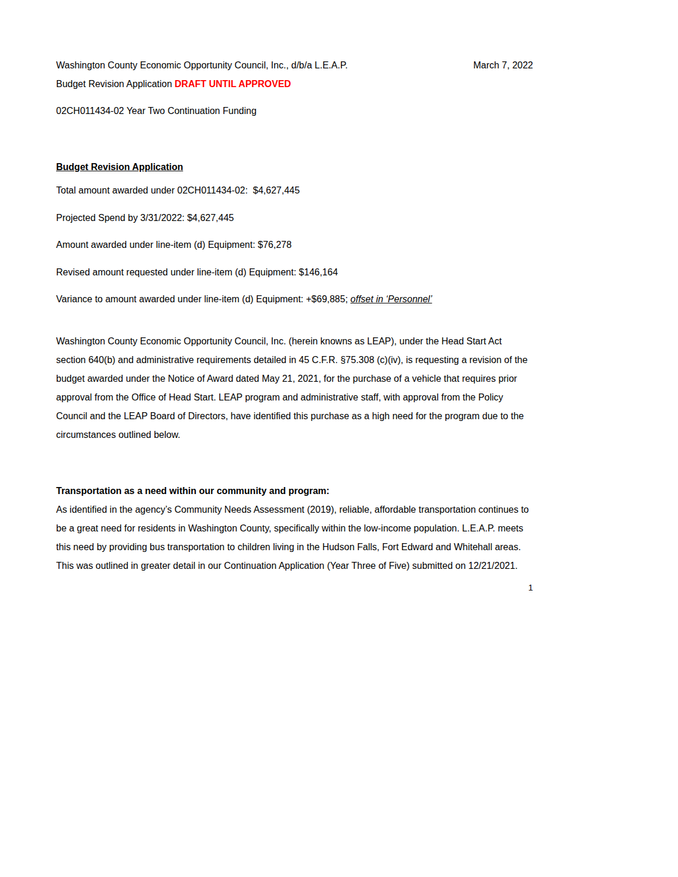Washington County Economic Opportunity Council, Inc., d/b/a L.E.A.P. March 7, 2022
Budget Revision Application DRAFT UNTIL APPROVED
02CH011434-02 Year Two Continuation Funding
Budget Revision Application
Total amount awarded under 02CH011434-02: $4,627,445
Projected Spend by 3/31/2022: $4,627,445
Amount awarded under line-item (d) Equipment: $76,278
Revised amount requested under line-item (d) Equipment: $146,164
Variance to amount awarded under line-item (d) Equipment: +$69,885; offset in ‘Personnel’
Washington County Economic Opportunity Council, Inc. (herein knowns as LEAP), under the Head Start Act section 640(b) and administrative requirements detailed in 45 C.F.R. §75.308 (c)(iv), is requesting a revision of the budget awarded under the Notice of Award dated May 21, 2021, for the purchase of a vehicle that requires prior approval from the Office of Head Start. LEAP program and administrative staff, with approval from the Policy Council and the LEAP Board of Directors, have identified this purchase as a high need for the program due to the circumstances outlined below.
Transportation as a need within our community and program:
As identified in the agency’s Community Needs Assessment (2019), reliable, affordable transportation continues to be a great need for residents in Washington County, specifically within the low-income population. L.E.A.P. meets this need by providing bus transportation to children living in the Hudson Falls, Fort Edward and Whitehall areas. This was outlined in greater detail in our Continuation Application (Year Three of Five) submitted on 12/21/2021.
1